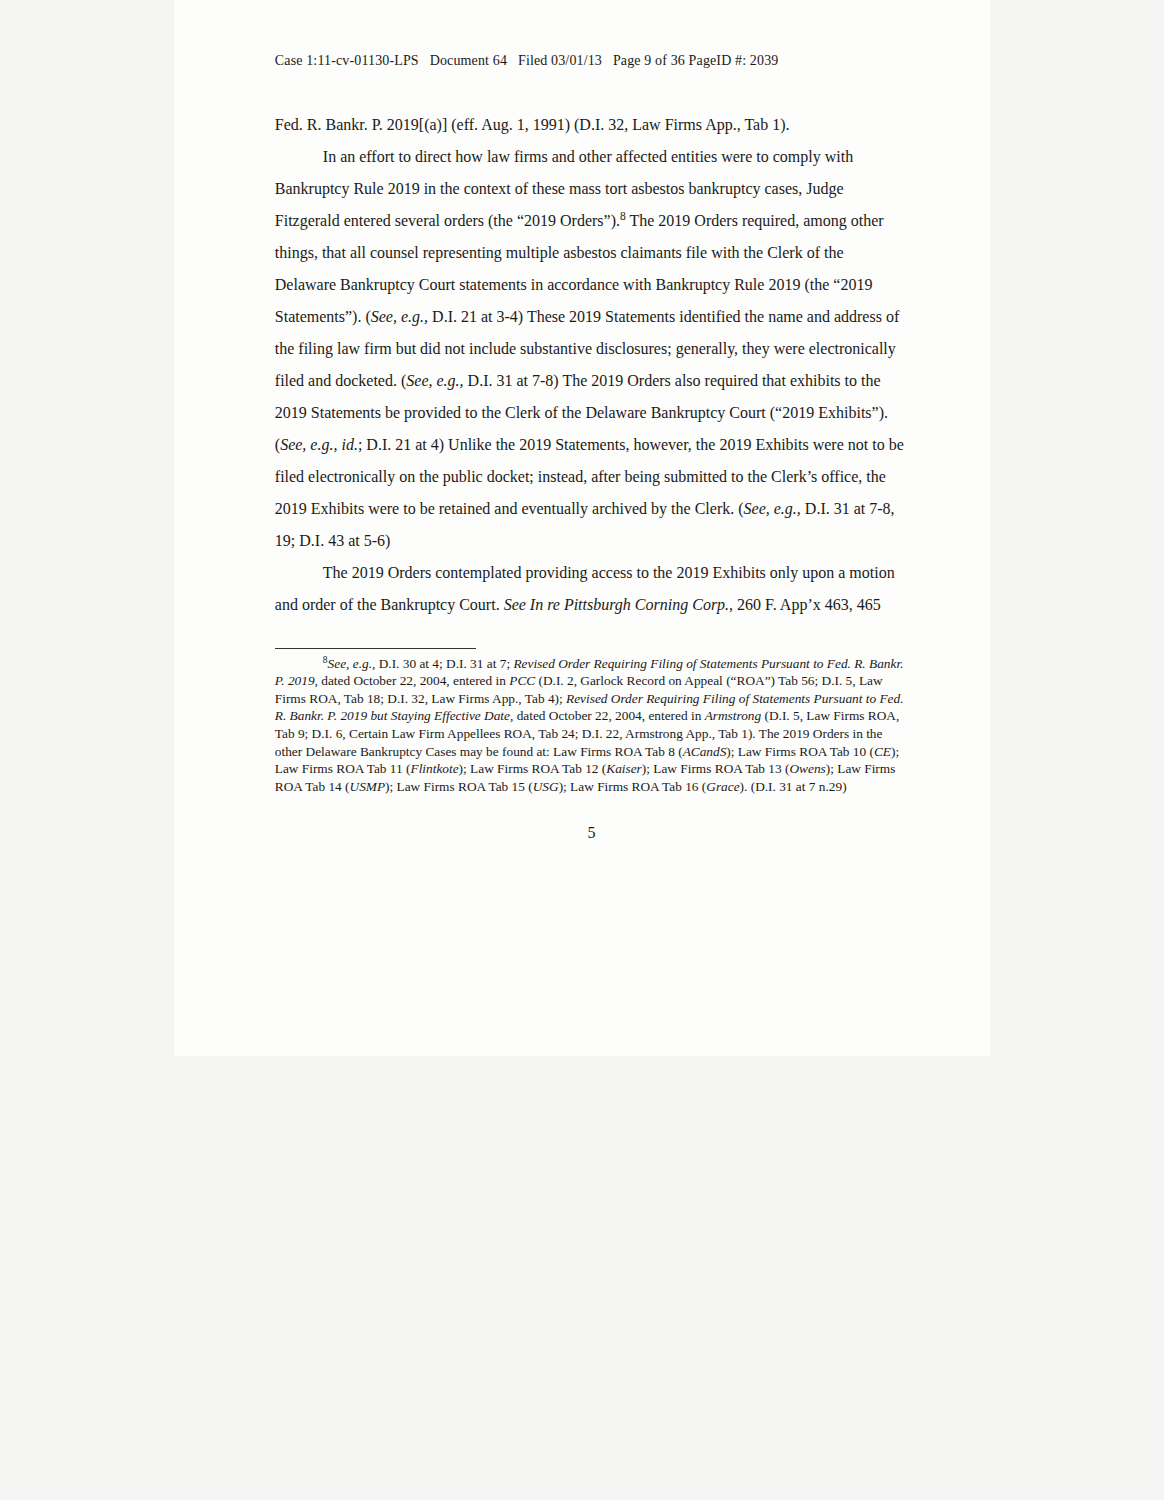Case 1:11-cv-01130-LPS Document 64 Filed 03/01/13 Page 9 of 36 PageID #: 2039
Fed. R. Bankr. P. 2019[(a)] (eff. Aug. 1, 1991) (D.I. 32, Law Firms App., Tab 1).
In an effort to direct how law firms and other affected entities were to comply with Bankruptcy Rule 2019 in the context of these mass tort asbestos bankruptcy cases, Judge Fitzgerald entered several orders (the “2019 Orders”).8 The 2019 Orders required, among other things, that all counsel representing multiple asbestos claimants file with the Clerk of the Delaware Bankruptcy Court statements in accordance with Bankruptcy Rule 2019 (the “2019 Statements”). (See, e.g., D.I. 21 at 3-4) These 2019 Statements identified the name and address of the filing law firm but did not include substantive disclosures; generally, they were electronically filed and docketed. (See, e.g., D.I. 31 at 7-8) The 2019 Orders also required that exhibits to the 2019 Statements be provided to the Clerk of the Delaware Bankruptcy Court (“2019 Exhibits”). (See, e.g., id.; D.I. 21 at 4) Unlike the 2019 Statements, however, the 2019 Exhibits were not to be filed electronically on the public docket; instead, after being submitted to the Clerk’s office, the 2019 Exhibits were to be retained and eventually archived by the Clerk. (See, e.g., D.I. 31 at 7-8, 19; D.I. 43 at 5-6)
The 2019 Orders contemplated providing access to the 2019 Exhibits only upon a motion and order of the Bankruptcy Court. See In re Pittsburgh Corning Corp., 260 F. App’x 463, 465
8See, e.g., D.I. 30 at 4; D.I. 31 at 7; Revised Order Requiring Filing of Statements Pursuant to Fed. R. Bankr. P. 2019, dated October 22, 2004, entered in PCC (D.I. 2, Garlock Record on Appeal (“ROA”) Tab 56; D.I. 5, Law Firms ROA, Tab 18; D.I. 32, Law Firms App., Tab 4); Revised Order Requiring Filing of Statements Pursuant to Fed. R. Bankr. P. 2019 but Staying Effective Date, dated October 22, 2004, entered in Armstrong (D.I. 5, Law Firms ROA, Tab 9; D.I. 6, Certain Law Firm Appellees ROA, Tab 24; D.I. 22, Armstrong App., Tab 1). The 2019 Orders in the other Delaware Bankruptcy Cases may be found at: Law Firms ROA Tab 8 (ACandS); Law Firms ROA Tab 10 (CE); Law Firms ROA Tab 11 (Flintkote); Law Firms ROA Tab 12 (Kaiser); Law Firms ROA Tab 13 (Owens); Law Firms ROA Tab 14 (USMP); Law Firms ROA Tab 15 (USG); Law Firms ROA Tab 16 (Grace). (D.I. 31 at 7 n.29)
5